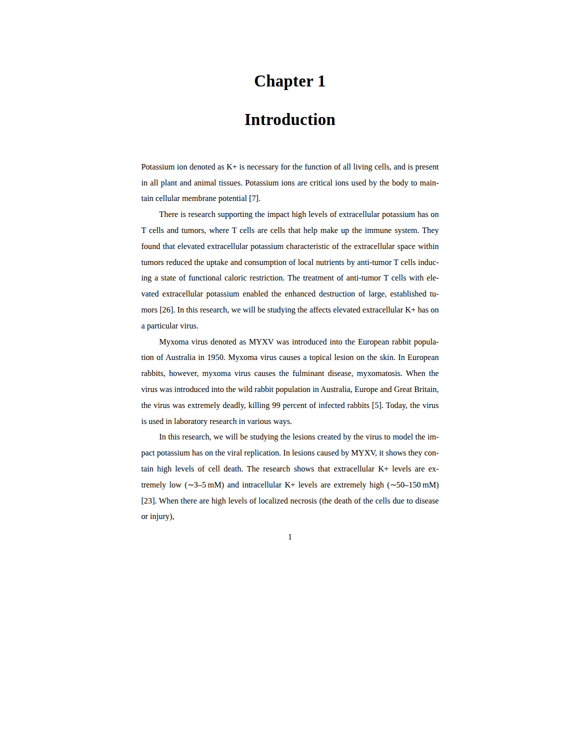Chapter 1
Introduction
Potassium ion denoted as K+ is necessary for the function of all living cells, and is present in all plant and animal tissues. Potassium ions are critical ions used by the body to maintain cellular membrane potential [7].
There is research supporting the impact high levels of extracellular potassium has on T cells and tumors, where T cells are cells that help make up the immune system. They found that elevated extracellular potassium characteristic of the extracellular space within tumors reduced the uptake and consumption of local nutrients by anti-tumor T cells inducing a state of functional caloric restriction. The treatment of anti-tumor T cells with elevated extracellular potassium enabled the enhanced destruction of large, established tumors [26]. In this research, we will be studying the affects elevated extracellular K+ has on a particular virus.
Myxoma virus denoted as MYXV was introduced into the European rabbit population of Australia in 1950. Myxoma virus causes a topical lesion on the skin. In European rabbits, however, myxoma virus causes the fulminant disease, myxomatosis. When the virus was introduced into the wild rabbit population in Australia, Europe and Great Britain, the virus was extremely deadly, killing 99 percent of infected rabbits [5]. Today, the virus is used in laboratory research in various ways.
In this research, we will be studying the lesions created by the virus to model the impact potassium has on the viral replication. In lesions caused by MYXV, it shows they contain high levels of cell death. The research shows that extracellular K+ levels are extremely low (∼3–5 mM) and intracellular K+ levels are extremely high (∼50–150 mM) [23]. When there are high levels of localized necrosis (the death of the cells due to disease or injury),
1